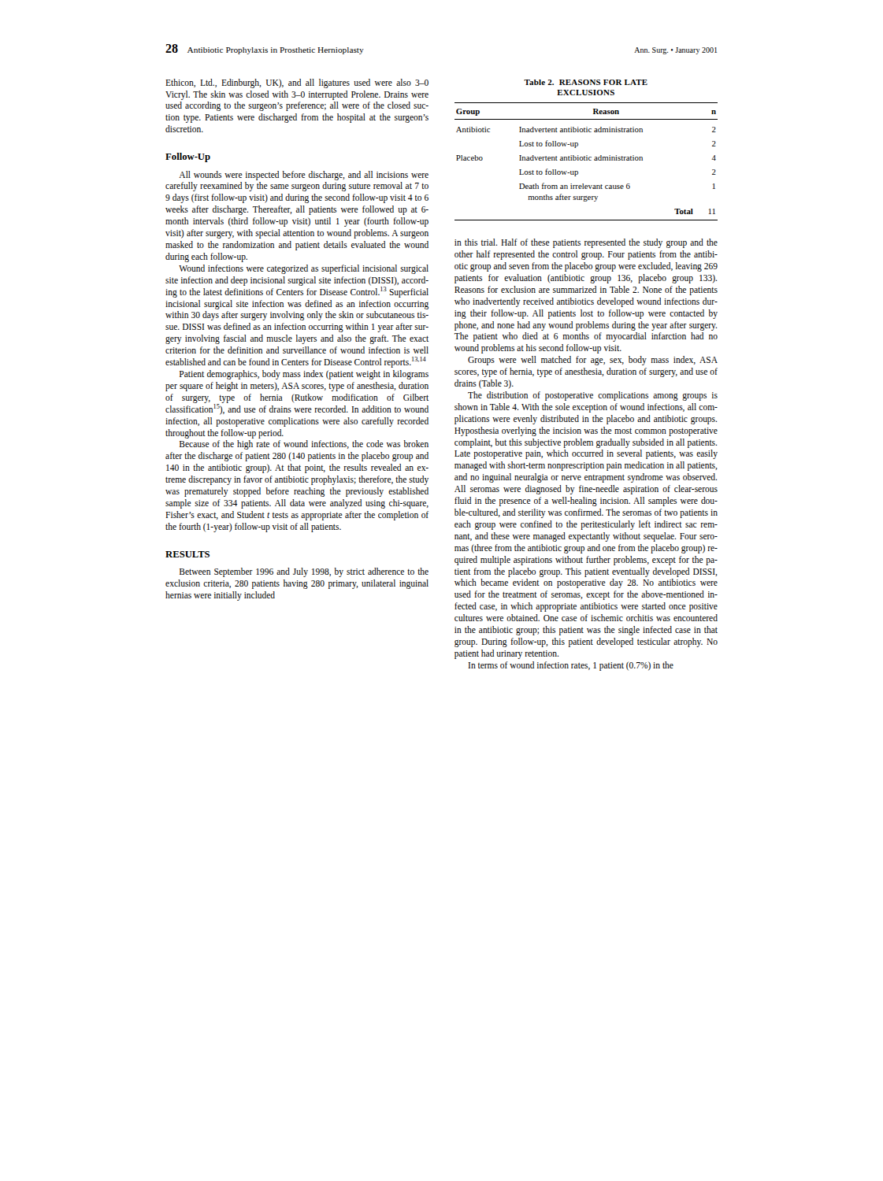28 Antibiotic Prophylaxis in Prosthetic Hernioplasty
Ann. Surg. • January 2001
Ethicon, Ltd., Edinburgh, UK), and all ligatures used were also 3–0 Vicryl. The skin was closed with 3–0 interrupted Prolene. Drains were used according to the surgeon’s preference; all were of the closed suction type. Patients were discharged from the hospital at the surgeon’s discretion.
Follow-Up
All wounds were inspected before discharge, and all incisions were carefully reexamined by the same surgeon during suture removal at 7 to 9 days (first follow-up visit) and during the second follow-up visit 4 to 6 weeks after discharge. Thereafter, all patients were followed up at 6-month intervals (third follow-up visit) until 1 year (fourth follow-up visit) after surgery, with special attention to wound problems. A surgeon masked to the randomization and patient details evaluated the wound during each follow-up.
Wound infections were categorized as superficial incisional surgical site infection and deep incisional surgical site infection (DISSI), according to the latest definitions of Centers for Disease Control.13 Superficial incisional surgical site infection was defined as an infection occurring within 30 days after surgery involving only the skin or subcutaneous tissue. DISSI was defined as an infection occurring within 1 year after surgery involving fascial and muscle layers and also the graft. The exact criterion for the definition and surveillance of wound infection is well established and can be found in Centers for Disease Control reports.13,14
Patient demographics, body mass index (patient weight in kilograms per square of height in meters), ASA scores, type of anesthesia, duration of surgery, type of hernia (Rutkow modification of Gilbert classification15), and use of drains were recorded. In addition to wound infection, all postoperative complications were also carefully recorded throughout the follow-up period.
Because of the high rate of wound infections, the code was broken after the discharge of patient 280 (140 patients in the placebo group and 140 in the antibiotic group). At that point, the results revealed an extreme discrepancy in favor of antibiotic prophylaxis; therefore, the study was prematurely stopped before reaching the previously established sample size of 334 patients. All data were analyzed using chi-square, Fisher’s exact, and Student t tests as appropriate after the completion of the fourth (1-year) follow-up visit of all patients.
RESULTS
Between September 1996 and July 1998, by strict adherence to the exclusion criteria, 280 patients having 280 primary, unilateral inguinal hernias were initially included
Table 2. REASONS FOR LATE
EXCLUSIONS
| Group | Reason | n |
| --- | --- | --- |
| Antibiotic | Inadvertent antibiotic administration | 2 |
| | Lost to follow-up | 2 |
| Placebo | Inadvertent antibiotic administration | 4 |
| | Lost to follow-up | 2 |
| | Death from an irrelevant cause 6 months after surgery | 1 |
| | Total | 11 |
in this trial. Half of these patients represented the study group and the other half represented the control group. Four patients from the antibiotic group and seven from the placebo group were excluded, leaving 269 patients for evaluation (antibiotic group 136, placebo group 133). Reasons for exclusion are summarized in Table 2. None of the patients who inadvertently received antibiotics developed wound infections during their follow-up. All patients lost to follow-up were contacted by phone, and none had any wound problems during the year after surgery. The patient who died at 6 months of myocardial infarction had no wound problems at his second follow-up visit.
Groups were well matched for age, sex, body mass index, ASA scores, type of hernia, type of anesthesia, duration of surgery, and use of drains (Table 3).
The distribution of postoperative complications among groups is shown in Table 4. With the sole exception of wound infections, all complications were evenly distributed in the placebo and antibiotic groups. Hyposthesia overlying the incision was the most common postoperative complaint, but this subjective problem gradually subsided in all patients. Late postoperative pain, which occurred in several patients, was easily managed with short-term nonprescription pain medication in all patients, and no inguinal neuralgia or nerve entrapment syndrome was observed. All seromas were diagnosed by fine-needle aspiration of clear-serous fluid in the presence of a well-healing incision. All samples were double-cultured, and sterility was confirmed. The seromas of two patients in each group were confined to the peritesticularly left indirect sac remnant, and these were managed expectantly without sequelae. Four seromas (three from the antibiotic group and one from the placebo group) required multiple aspirations without further problems, except for the patient from the placebo group. This patient eventually developed DISSI, which became evident on postoperative day 28. No antibiotics were used for the treatment of seromas, except for the above-mentioned infected case, in which appropriate antibiotics were started once positive cultures were obtained. One case of ischemic orchitis was encountered in the antibiotic group; this patient was the single infected case in that group. During follow-up, this patient developed testicular atrophy. No patient had urinary retention.
In terms of wound infection rates, 1 patient (0.7%) in the